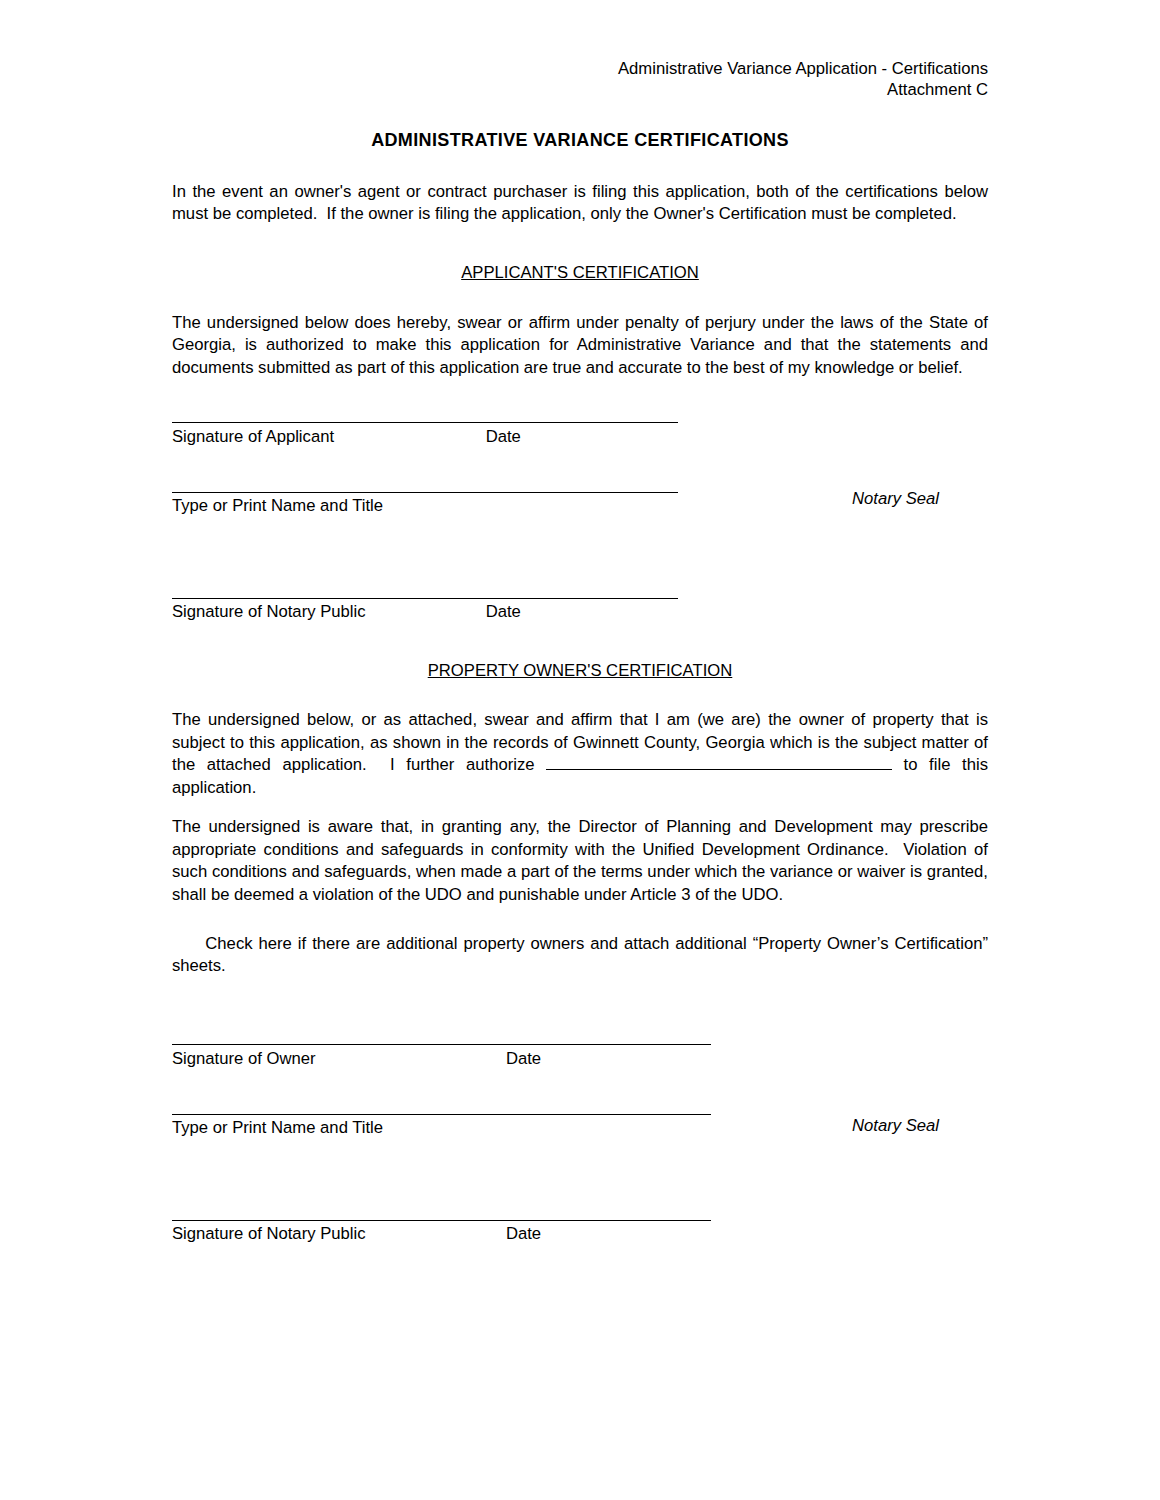Administrative Variance Application - Certifications
Attachment C
ADMINISTRATIVE VARIANCE CERTIFICATIONS
In the event an owner's agent or contract purchaser is filing this application, both of the certifications below must be completed. If the owner is filing the application, only the Owner's Certification must be completed.
APPLICANT'S CERTIFICATION
The undersigned below does hereby, swear or affirm under penalty of perjury under the laws of the State of Georgia, is authorized to make this application for Administrative Variance and that the statements and documents submitted as part of this application are true and accurate to the best of my knowledge or belief.
Signature of Applicant Date
Type or Print Name and Title
Notary Seal
Signature of Notary Public Date
PROPERTY OWNER'S CERTIFICATION
The undersigned below, or as attached, swear and affirm that I am (we are) the owner of property that is subject to this application, as shown in the records of Gwinnett County, Georgia which is the subject matter of the attached application. I further authorize to file this application.
The undersigned is aware that, in granting any, the Director of Planning and Development may prescribe appropriate conditions and safeguards in conformity with the Unified Development Ordinance. Violation of such conditions and safeguards, when made a part of the terms under which the variance or waiver is granted, shall be deemed a violation of the UDO and punishable under Article 3 of the UDO.
Check here if there are additional property owners and attach additional “Property Owner’s Certification” sheets.
Signature of Owner Date
Type or Print Name and Title
Notary Seal
Signature of Notary Public Date